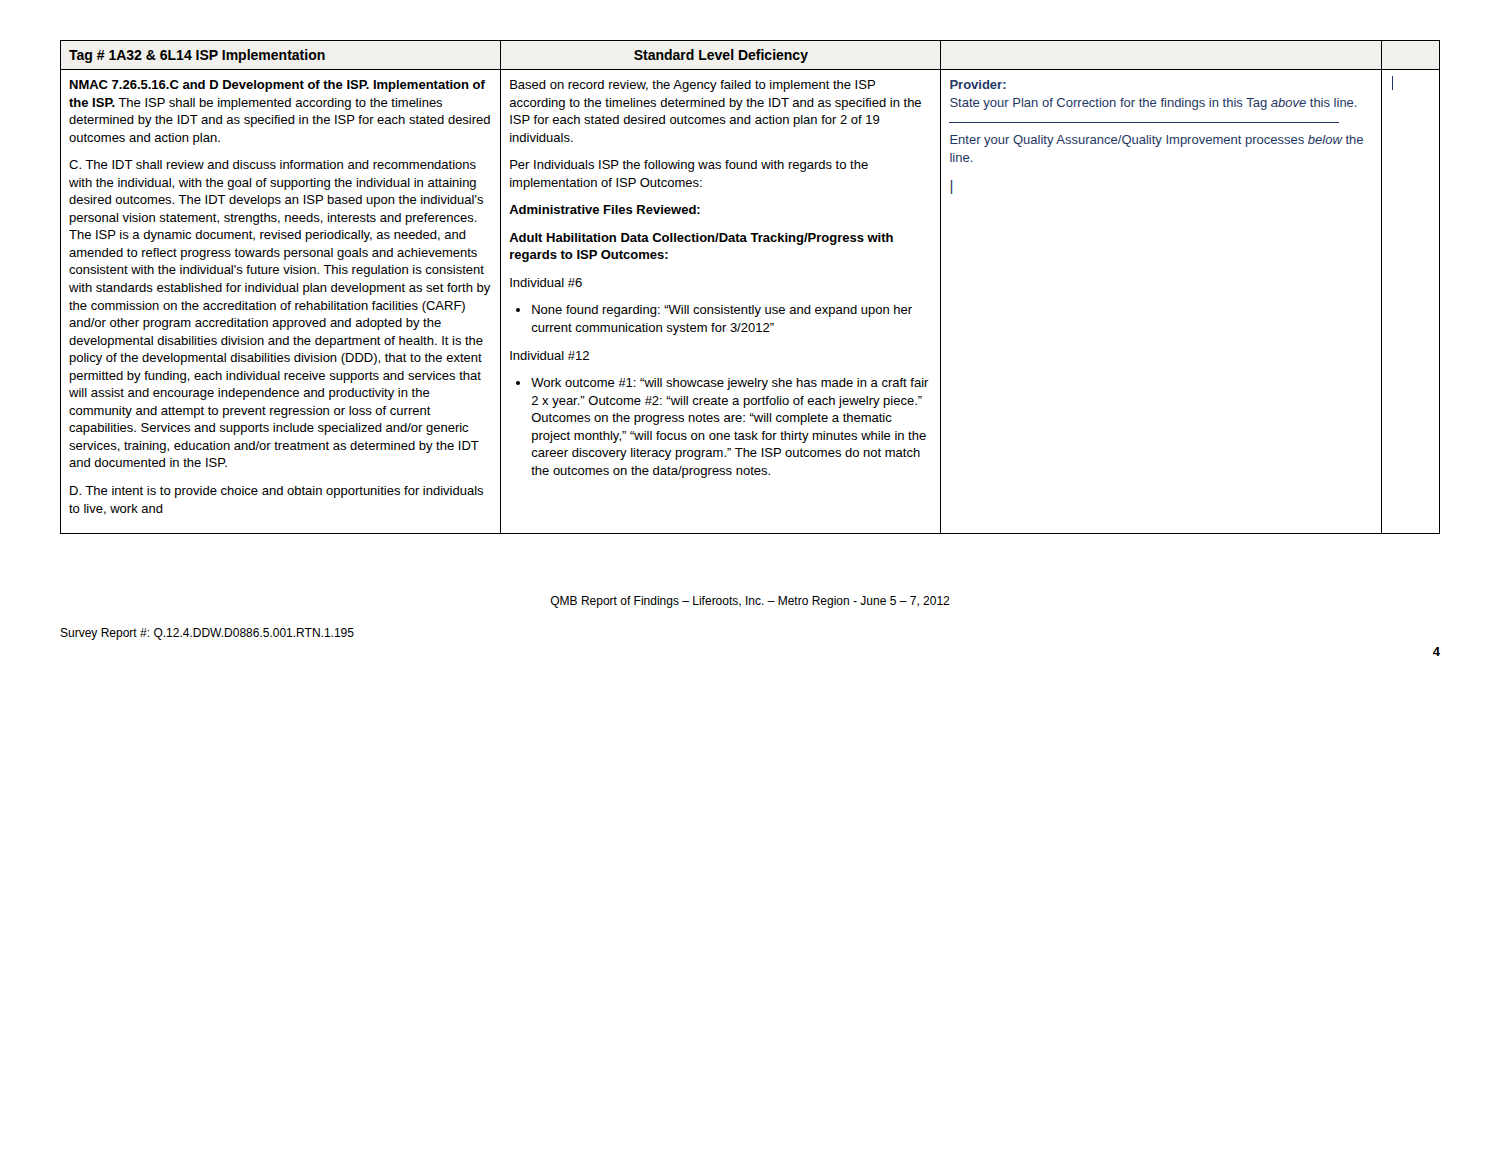| Tag # 1A32 & 6L14 ISP Implementation | Standard Level Deficiency | | |
| --- | --- | --- | --- |
| NMAC 7.26.5.16.C and D Development of the ISP. Implementation of the ISP. The ISP shall be implemented according to the timelines determined by the IDT and as specified in the ISP for each stated desired outcomes and action plan. C. The IDT shall review and discuss information and recommendations with the individual, with the goal of supporting the individual in attaining desired outcomes. The IDT develops an ISP based upon the individual's personal vision statement, strengths, needs, interests and preferences. The ISP is a dynamic document, revised periodically, as needed, and amended to reflect progress towards personal goals and achievements consistent with the individual's future vision. This regulation is consistent with standards established for individual plan development as set forth by the commission on the accreditation of rehabilitation facilities (CARF) and/or other program accreditation approved and adopted by the developmental disabilities division and the department of health. It is the policy of the developmental disabilities division (DDD), that to the extent permitted by funding, each individual receive supports and services that will assist and encourage independence and productivity in the community and attempt to prevent regression or loss of current capabilities. Services and supports include specialized and/or generic services, training, education and/or treatment as determined by the IDT and documented in the ISP. D. The intent is to provide choice and obtain opportunities for individuals to live, work and | Based on record review, the Agency failed to implement the ISP according to the timelines determined by the IDT and as specified in the ISP for each stated desired outcomes and action plan for 2 of 19 individuals. Per Individuals ISP the following was found with regards to the implementation of ISP Outcomes: Administrative Files Reviewed: Adult Habilitation Data Collection/Data Tracking/Progress with regards to ISP Outcomes: Individual #6 None found regarding: “Will consistently use and expand upon her current communication system for 3/2012” Individual #12 Work outcome #1: “will showcase jewelry she has made in a craft fair 2 x year.” Outcome #2: “will create a portfolio of each jewelry piece.” Outcomes on the progress notes are: “will complete a thematic project monthly,” “will focus on one task for thirty minutes while in the career discovery literacy program.” The ISP outcomes do not match the outcomes on the data/progress notes. | Provider: State your Plan of Correction for the findings in this Tag above this line. Enter your Quality Assurance/Quality Improvement processes below the line. / | |
QMB Report of Findings – Liferoots, Inc. – Metro Region - June 5 – 7, 2012
Survey Report #: Q.12.4.DDW.D0886.5.001.RTN.1.195
4